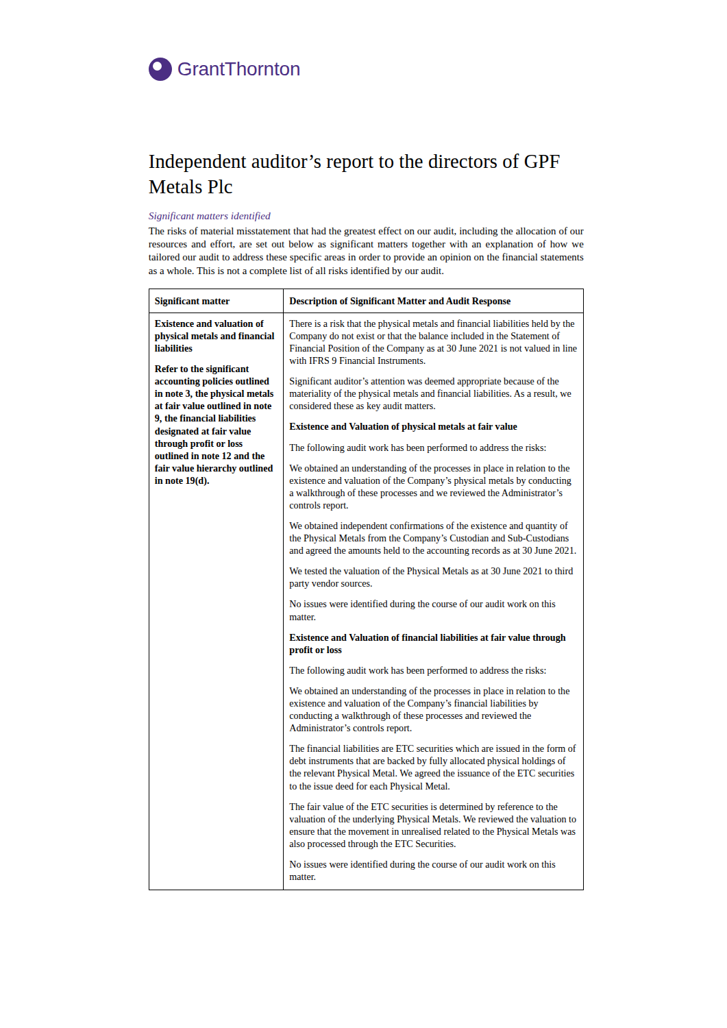GrantThornton
Independent auditor’s report to the directors of GPF Metals Plc
Significant matters identified
The risks of material misstatement that had the greatest effect on our audit, including the allocation of our resources and effort, are set out below as significant matters together with an explanation of how we tailored our audit to address these specific areas in order to provide an opinion on the financial statements as a whole. This is not a complete list of all risks identified by our audit.
| Significant matter | Description of Significant Matter and Audit Response |
| --- | --- |
| Existence and valuation of physical metals and financial liabilities Refer to the significant accounting policies outlined in note 3, the physical metals at fair value outlined in note 9, the financial liabilities designated at fair value through profit or loss outlined in note 12 and the fair value hierarchy outlined in note 19(d). | There is a risk that the physical metals and financial liabilities held by the Company do not exist or that the balance included in the Statement of Financial Position of the Company as at 30 June 2021 is not valued in line with IFRS 9 Financial Instruments. Significant auditor’s attention was deemed appropriate because of the materiality of the physical metals and financial liabilities. As a result, we considered these as key audit matters. Existence and Valuation of physical metals at fair value The following audit work has been performed to address the risks: We obtained an understanding of the processes in place in relation to the existence and valuation of the Company’s physical metals by conducting a walkthrough of these processes and we reviewed the Administrator’s controls report. We obtained independent confirmations of the existence and quantity of the Physical Metals from the Company’s Custodian and Sub-Custodians and agreed the amounts held to the accounting records as at 30 June 2021. We tested the valuation of the Physical Metals as at 30 June 2021 to third party vendor sources. No issues were identified during the course of our audit work on this matter. Existence and Valuation of financial liabilities at fair value through profit or loss The following audit work has been performed to address the risks: We obtained an understanding of the processes in place in relation to the existence and valuation of the Company’s financial liabilities by conducting a walkthrough of these processes and reviewed the Administrator’s controls report. The financial liabilities are ETC securities which are issued in the form of debt instruments that are backed by fully allocated physical holdings of the relevant Physical Metal. We agreed the issuance of the ETC securities to the issue deed for each Physical Metal. The fair value of the ETC securities is determined by reference to the valuation of the underlying Physical Metals. We reviewed the valuation to ensure that the movement in unrealised related to the Physical Metals was also processed through the ETC Securities. No issues were identified during the course of our audit work on this matter. |